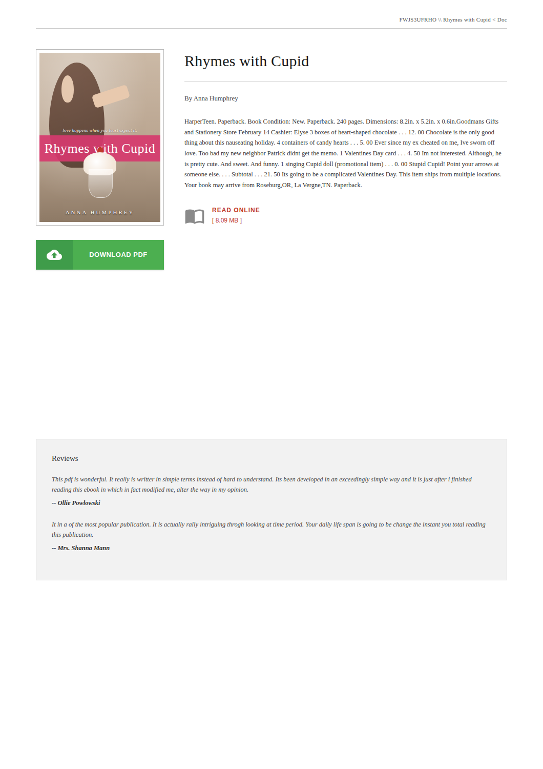FWJS3UFRHO \\ Rhymes with Cupid < Doc
love happens when you least expect it.
Rhymes with Cupid
Anna Humphrey
DOWNLOAD PDF
Rhymes with Cupid
By Anna Humphrey
HarperTeen. Paperback. Book Condition: New. Paperback. 240 pages. Dimensions: 8.2in. x 5.2in. x 0.6in.Goodmans Gifts and Stationery Store February 14 Cashier: Elyse 3 boxes of heart-shaped chocolate . . . 12. 00 Chocolate is the only good thing about this nauseating holiday. 4 containers of candy hearts . . . 5. 00 Ever since my ex cheated on me, Ive sworn off love. Too bad my new neighbor Patrick didnt get the memo. 1 Valentines Day card . . . 4. 50 Im not interested. Although, he is pretty cute. And sweet. And funny. 1 singing Cupid doll (promotional item) . . . 0. 00 Stupid Cupid! Point your arrows at someone else. . . . Subtotal . . . 21. 50 Its going to be a complicated Valentines Day. This item ships from multiple locations. Your book may arrive from Roseburg,OR, La Vergne,TN. Paperback.
READ ONLINE
[ 8.09 MB ]
Reviews
This pdf is wonderful. It really is writter in simple terms instead of hard to understand. Its been developed in an exceedingly simple way and it is just after i finished reading this ebook in which in fact modified me, alter the way in my opinion.
-- Ollie Powlowski
It in a of the most popular publication. It is actually rally intriguing throgh looking at time period. Your daily life span is going to be change the instant you total reading this publication.
-- Mrs. Shanna Mann